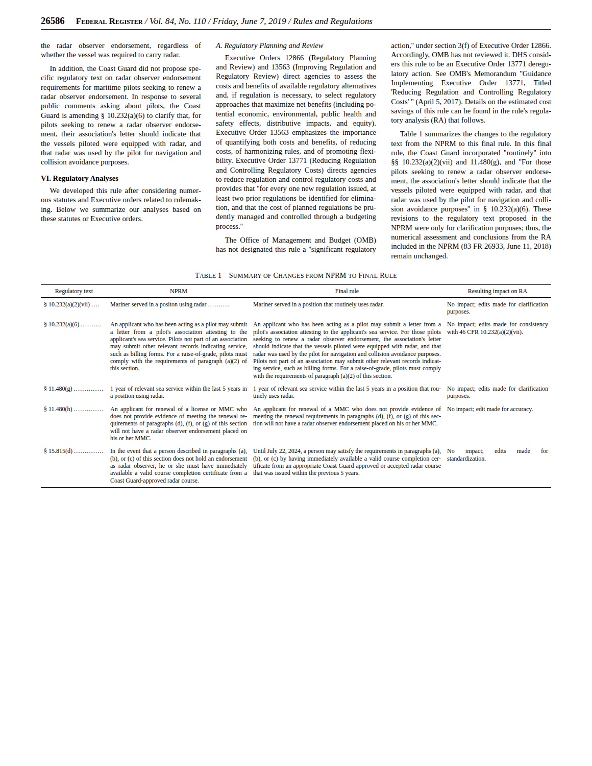26586 Federal Register / Vol. 84, No. 110 / Friday, June 7, 2019 / Rules and Regulations
the radar observer endorsement, regardless of whether the vessel was required to carry radar.
In addition, the Coast Guard did not propose specific regulatory text on radar observer endorsement requirements for maritime pilots seeking to renew a radar observer endorsement. In response to several public comments asking about pilots, the Coast Guard is amending § 10.232(a)(6) to clarify that, for pilots seeking to renew a radar observer endorsement, their association's letter should indicate that the vessels piloted were equipped with radar, and that radar was used by the pilot for navigation and collision avoidance purposes.
VI. Regulatory Analyses
We developed this rule after considering numerous statutes and Executive orders related to rulemaking. Below we summarize our analyses based on these statutes or Executive orders.
A. Regulatory Planning and Review
Executive Orders 12866 (Regulatory Planning and Review) and 13563 (Improving Regulation and Regulatory Review) direct agencies to assess the costs and benefits of available regulatory alternatives and, if regulation is necessary, to select regulatory approaches that maximize net benefits (including potential economic, environmental, public health and safety effects, distributive impacts, and equity). Executive Order 13563 emphasizes the importance of quantifying both costs and benefits, of reducing costs, of harmonizing rules, and of promoting flexibility. Executive Order 13771 (Reducing Regulation and Controlling Regulatory Costs) directs agencies to reduce regulation and control regulatory costs and provides that ''for every one new regulation issued, at least two prior regulations be identified for elimination, and that the cost of planned regulations be prudently managed and controlled through a budgeting process.''
The Office of Management and Budget (OMB) has not designated this rule a ''significant regulatory action,'' under section 3(f) of Executive Order 12866. Accordingly, OMB has not reviewed it. DHS considers this rule to be an Executive Order 13771 deregulatory action. See OMB's Memorandum ''Guidance Implementing Executive Order 13771, Titled 'Reducing Regulation and Controlling Regulatory Costs' '' (April 5, 2017). Details on the estimated cost savings of this rule can be found in the rule's regulatory analysis (RA) that follows.
Table 1 summarizes the changes to the regulatory text from the NPRM to this final rule. In this final rule, the Coast Guard incorporated ''routinely'' into §§ 10.232(a)(2)(vii) and 11.480(g), and ''For those pilots seeking to renew a radar observer endorsement, the association's letter should indicate that the vessels piloted were equipped with radar, and that radar was used by the pilot for navigation and collision avoidance purposes'' in § 10.232(a)(6). These revisions to the regulatory text proposed in the NPRM were only for clarification purposes; thus, the numerical assessment and conclusions from the RA included in the NPRM (83 FR 26933, June 11, 2018) remain unchanged.
T ABLE 1—S UMMARY OF C HANGES FROM NPRM TO F INAL R ULE
| Regulatory text | NPRM | Final rule | Resulting impact on RA |
| --- | --- | --- | --- |
| § 10.232(a)(2)(vii) .... | Mariner served in a positon using radar .......... | Mariner served in a position that routinely uses radar. | No impact; edits made for clarification purposes. |
| § 10.232(a)(6) .......... | An applicant who has been acting as a pilot may submit a letter from a pilot's association attesting to the applicant's sea service. Pilots not part of an association may submit other relevant records indicating service, such as billing forms. For a raise-of-grade, pilots must comply with the requirements of paragraph (a)(2) of this section. | An applicant who has been acting as a pilot may submit a letter from a pilot's association attesting to the applicant's sea service. For those pilots seeking to renew a radar observer endorsement, the association's letter should indicate that the vessels piloted were equipped with radar, and that radar was used by the pilot for navigation and collision avoidance purposes. Pilots not part of an association may submit other relevant records indicating service, such as billing forms. For a raise-of-grade, pilots must comply with the requirements of paragraph (a)(2) of this section. | No impact; edits made for consistency with 46 CFR 10.232(a)(2)(vii). |
| § 11.480(g) .............. | 1 year of relevant sea service within the last 5 years in a position using radar. | 1 year of relevant sea service within the last 5 years in a position that routinely uses radar. | No impact; edits made for clarification purposes. |
| § 11.480(h) .............. | An applicant for renewal of a license or MMC who does not provide evidence of meeting the renewal requirements of paragraphs (d), (f), or (g) of this section will not have a radar observer endorsement placed on his or her MMC. | An applicant for renewal of a MMC who does not provide evidence of meeting the renewal requirements in paragraphs (d), (f), or (g) of this section will not have a radar observer endorsement placed on his or her MMC. | No impact; edit made for accuracy. |
| § 15.815(d) .............. | In the event that a person described in paragraphs (a), (b), or (c) of this section does not hold an endorsement as radar observer, he or she must have immediately available a valid course completion certificate from a Coast Guard-approved radar course. | Until July 22, 2024, a person may satisfy the requirements in paragraphs (a), (b), or (c) by having immediately available a valid course completion certificate from an appropriate Coast Guard-approved or accepted radar course that was issued within the previous 5 years. | No impact; edits made for standardization. |